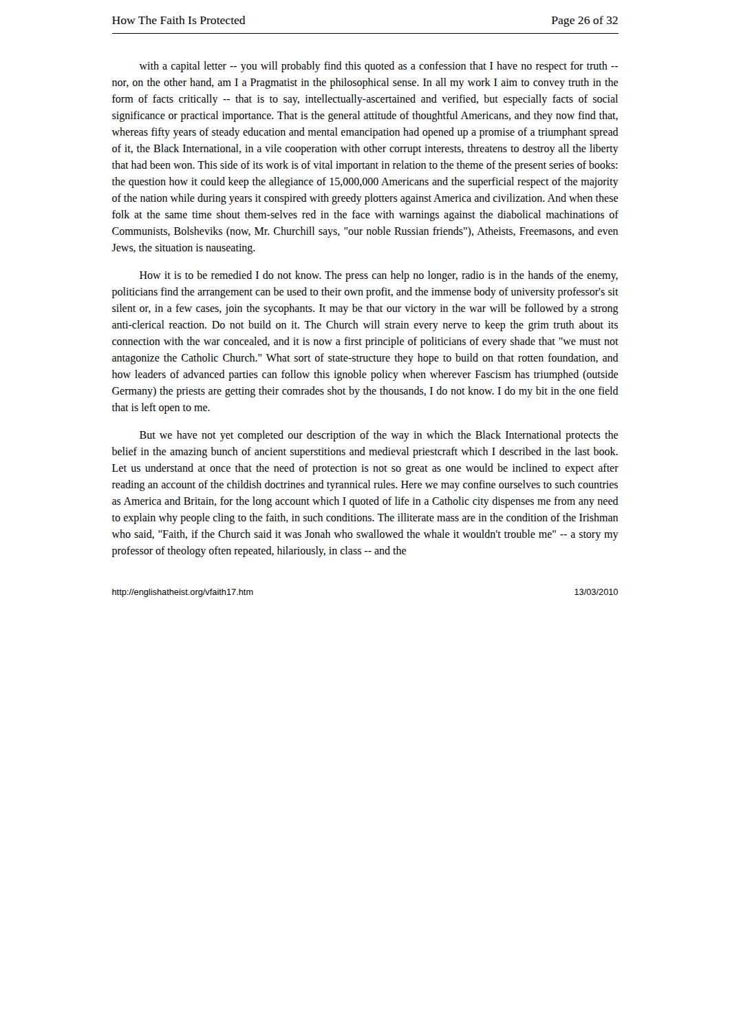How The Faith Is Protected Page 26 of 32
with a capital letter -- you will probably find this quoted as a confession that I have no respect for truth -- nor, on the other hand, am I a Pragmatist in the philosophical sense. In all my work I aim to convey truth in the form of facts critically -- that is to say, intellectually-ascertained and verified, but especially facts of social significance or practical importance. That is the general attitude of thoughtful Americans, and they now find that, whereas fifty years of steady education and mental emancipation had opened up a promise of a triumphant spread of it, the Black International, in a vile cooperation with other corrupt interests, threatens to destroy all the liberty that had been won. This side of its work is of vital important in relation to the theme of the present series of books: the question how it could keep the allegiance of 15,000,000 Americans and the superficial respect of the majority of the nation while during years it conspired with greedy plotters against America and civilization. And when these folk at the same time shout them-selves red in the face with warnings against the diabolical machinations of Communists, Bolsheviks (now, Mr. Churchill says, "our noble Russian friends"), Atheists, Freemasons, and even Jews, the situation is nauseating.
How it is to be remedied I do not know. The press can help no longer, radio is in the hands of the enemy, politicians find the arrangement can be used to their own profit, and the immense body of university professor's sit silent or, in a few cases, join the sycophants. It may be that our victory in the war will be followed by a strong anti-clerical reaction. Do not build on it. The Church will strain every nerve to keep the grim truth about its connection with the war concealed, and it is now a first principle of politicians of every shade that "we must not antagonize the Catholic Church." What sort of state-structure they hope to build on that rotten foundation, and how leaders of advanced parties can follow this ignoble policy when wherever Fascism has triumphed (outside Germany) the priests are getting their comrades shot by the thousands, I do not know. I do my bit in the one field that is left open to me.
But we have not yet completed our description of the way in which the Black International protects the belief in the amazing bunch of ancient superstitions and medieval priestcraft which I described in the last book. Let us understand at once that the need of protection is not so great as one would be inclined to expect after reading an account of the childish doctrines and tyrannical rules. Here we may confine ourselves to such countries as America and Britain, for the long account which I quoted of life in a Catholic city dispenses me from any need to explain why people cling to the faith, in such conditions. The illiterate mass are in the condition of the Irishman who said, "Faith, if the Church said it was Jonah who swallowed the whale it wouldn't trouble me" -- a story my professor of theology often repeated, hilariously, in class -- and the
http://englishatheist.org/vfaith17.htm 13/03/2010